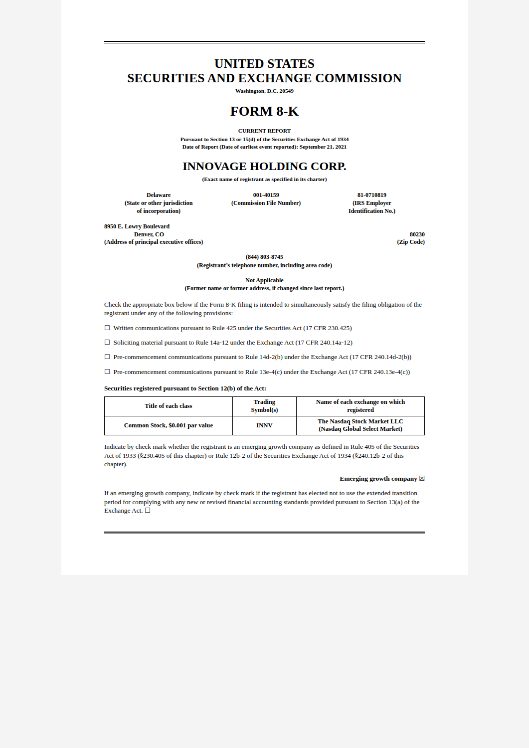UNITED STATES
SECURITIES AND EXCHANGE COMMISSION
Washington, D.C. 20549
FORM 8-K
CURRENT REPORT
Pursuant to Section 13 or 15(d) of the Securities Exchange Act of 1934
Date of Report (Date of earliest event reported): September 21, 2021
INNOVAGE HOLDING CORP.
(Exact name of registrant as specified in its charter)
| Delaware | 001-40159 | 81-0710819 |
| (State or other jurisdiction of incorporation) | (Commission File Number) | (IRS Employer Identification No.) |
| 8950 E. Lowry Boulevard | |
| Denver, CO | 80230 |
| (Address of principal executive offices) | (Zip Code) |
(844) 803-8745
(Registrant’s telephone number, including area code)
Not Applicable
(Former name or former address, if changed since last report.)
Check the appropriate box below if the Form 8-K filing is intended to simultaneously satisfy the filing obligation of the registrant under any of the following provisions:
☐ Written communications pursuant to Rule 425 under the Securities Act (17 CFR 230.425)
☐ Soliciting material pursuant to Rule 14a-12 under the Exchange Act (17 CFR 240.14a-12)
☐ Pre-commencement communications pursuant to Rule 14d-2(b) under the Exchange Act (17 CFR 240.14d-2(b))
☐ Pre-commencement communications pursuant to Rule 13e-4(c) under the Exchange Act (17 CFR 240.13e-4(c))
Securities registered pursuant to Section 12(b) of the Act:
| Title of each class | Trading Symbol(s) | Name of each exchange on which registered |
| --- | --- | --- |
| Common Stock, $0.001 par value | INNV | The Nasdaq Stock Market LLC (Nasdaq Global Select Market) |
Indicate by check mark whether the registrant is an emerging growth company as defined in Rule 405 of the Securities Act of 1933 (§230.405 of this chapter) or Rule 12b-2 of the Securities Exchange Act of 1934 (§240.12b-2 of this chapter).
Emerging growth company ☒
If an emerging growth company, indicate by check mark if the registrant has elected not to use the extended transition period for complying with any new or revised financial accounting standards provided pursuant to Section 13(a) of the Exchange Act. ☐